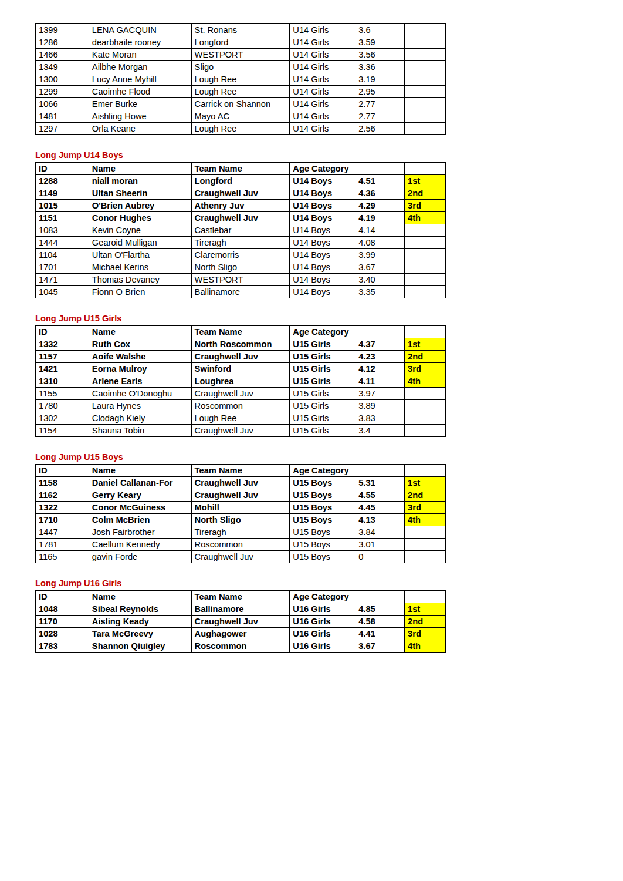| 1399 | LENA GACQUIN | St. Ronans | U14 Girls | 3.6 | |
| 1286 | dearbhaile rooney | Longford | U14 Girls | 3.59 | |
| 1466 | Kate Moran | WESTPORT | U14 Girls | 3.56 | |
| 1349 | Ailbhe Morgan | Sligo | U14 Girls | 3.36 | |
| 1300 | Lucy Anne Myhill | Lough Ree | U14 Girls | 3.19 | |
| 1299 | Caoimhe Flood | Lough Ree | U14 Girls | 2.95 | |
| 1066 | Emer Burke | Carrick on Shannon | U14 Girls | 2.77 | |
| 1481 | Aishling Howe | Mayo AC | U14 Girls | 2.77 | |
| 1297 | Orla Keane | Lough Ree | U14 Girls | 2.56 | |
Long Jump U14 Boys
| ID | Name | Team Name | Age Category | |
| --- | --- | --- | --- | --- |
| 1288 | niall moran | Longford | U14 Boys | 4.51 | 1st |
| 1149 | Ultan Sheerin | Craughwell Juv | U14 Boys | 4.36 | 2nd |
| 1015 | O'Brien Aubrey | Athenry Juv | U14 Boys | 4.29 | 3rd |
| 1151 | Conor Hughes | Craughwell Juv | U14 Boys | 4.19 | 4th |
| 1083 | Kevin Coyne | Castlebar | U14 Boys | 4.14 | |
| 1444 | Gearoid Mulligan | Tireragh | U14 Boys | 4.08 | |
| 1104 | Ultan O'Flartha | Claremorris | U14 Boys | 3.99 | |
| 1701 | Michael Kerins | North Sligo | U14 Boys | 3.67 | |
| 1471 | Thomas Devaney | WESTPORT | U14 Boys | 3.40 | |
| 1045 | Fionn O Brien | Ballinamore | U14 Boys | 3.35 | |
Long Jump U15 Girls
| ID | Name | Team Name | Age Category | |
| --- | --- | --- | --- | --- |
| 1332 | Ruth Cox | North Roscommon | U15 Girls | 4.37 | 1st |
| 1157 | Aoife Walshe | Craughwell Juv | U15 Girls | 4.23 | 2nd |
| 1421 | Eorna Mulroy | Swinford | U15 Girls | 4.12 | 3rd |
| 1310 | Arlene Earls | Loughrea | U15 Girls | 4.11 | 4th |
| 1155 | Caoimhe O'Donoghu | Craughwell Juv | U15 Girls | 3.97 | |
| 1780 | Laura Hynes | Roscommon | U15 Girls | 3.89 | |
| 1302 | Clodagh Kiely | Lough Ree | U15 Girls | 3.83 | |
| 1154 | Shauna Tobin | Craughwell Juv | U15 Girls | 3.4 | |
Long Jump U15 Boys
| ID | Name | Team Name | Age Category | |
| --- | --- | --- | --- | --- |
| 1158 | Daniel Callanan-For | Craughwell Juv | U15 Boys | 5.31 | 1st |
| 1162 | Gerry Keary | Craughwell Juv | U15 Boys | 4.55 | 2nd |
| 1322 | Conor McGuiness | Mohill | U15 Boys | 4.45 | 3rd |
| 1710 | Colm McBrien | North Sligo | U15 Boys | 4.13 | 4th |
| 1447 | Josh Fairbrother | Tireragh | U15 Boys | 3.84 | |
| 1781 | Caellum Kennedy | Roscommon | U15 Boys | 3.01 | |
| 1165 | gavin Forde | Craughwell Juv | U15 Boys | 0 | |
Long Jump U16 Girls
| ID | Name | Team Name | Age Category | |
| --- | --- | --- | --- | --- |
| 1048 | Sibeal Reynolds | Ballinamore | U16 Girls | 4.85 | 1st |
| 1170 | Aisling Keady | Craughwell Juv | U16 Girls | 4.58 | 2nd |
| 1028 | Tara McGreevy | Aughagower | U16 Girls | 4.41 | 3rd |
| 1783 | Shannon Qiuigley | Roscommon | U16 Girls | 3.67 | 4th |